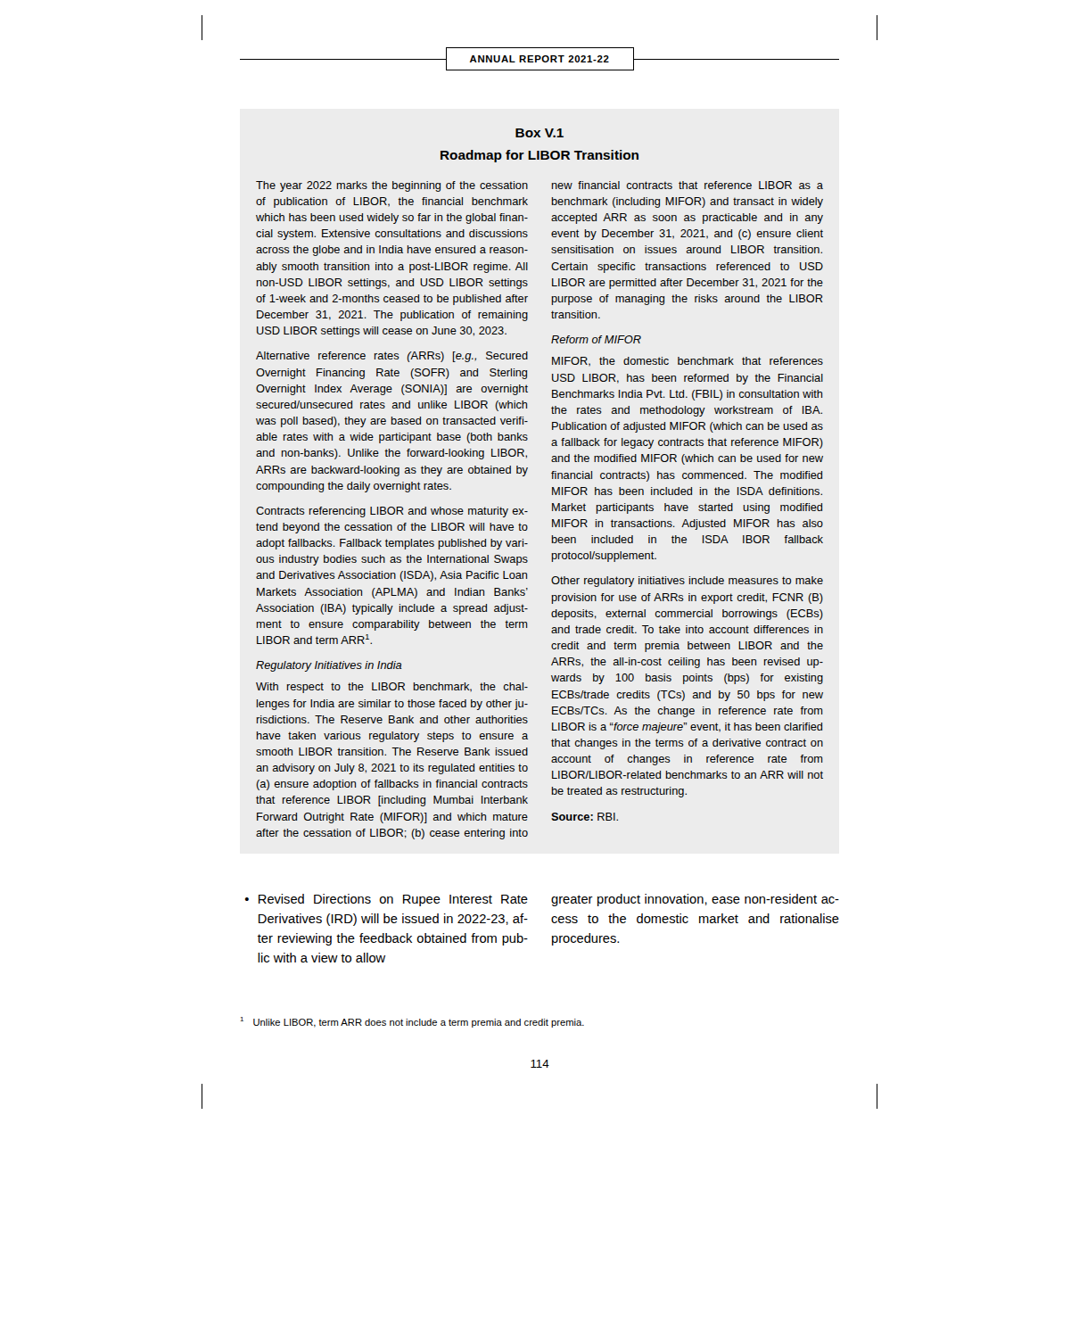ANNUAL REPORT 2021-22
Box V.1
Roadmap for LIBOR Transition
The year 2022 marks the beginning of the cessation of publication of LIBOR, the financial benchmark which has been used widely so far in the global financial system. Extensive consultations and discussions across the globe and in India have ensured a reasonably smooth transition into a post-LIBOR regime. All non-USD LIBOR settings, and USD LIBOR settings of 1-week and 2-months ceased to be published after December 31, 2021. The publication of remaining USD LIBOR settings will cease on June 30, 2023.
Alternative reference rates (ARRs) [e.g., Secured Overnight Financing Rate (SOFR) and Sterling Overnight Index Average (SONIA)] are overnight secured/unsecured rates and unlike LIBOR (which was poll based), they are based on transacted verifiable rates with a wide participant base (both banks and non-banks). Unlike the forward-looking LIBOR, ARRs are backward-looking as they are obtained by compounding the daily overnight rates.
Contracts referencing LIBOR and whose maturity extend beyond the cessation of the LIBOR will have to adopt fallbacks. Fallback templates published by various industry bodies such as the International Swaps and Derivatives Association (ISDA), Asia Pacific Loan Markets Association (APLMA) and Indian Banks’ Association (IBA) typically include a spread adjustment to ensure comparability between the term LIBOR and term ARR1.
Regulatory Initiatives in India
With respect to the LIBOR benchmark, the challenges for India are similar to those faced by other jurisdictions. The Reserve Bank and other authorities have taken various regulatory steps to ensure a smooth LIBOR transition. The Reserve Bank issued an advisory on July 8, 2021 to its regulated entities to (a) ensure adoption of fallbacks in financial contracts that reference LIBOR [including Mumbai Interbank Forward Outright Rate (MIFOR)] and which mature after the cessation of LIBOR; (b) cease entering into new financial contracts that reference LIBOR as a benchmark (including MIFOR) and transact in widely accepted ARR as soon as practicable and in any event by December 31, 2021, and (c) ensure client sensitisation on issues around LIBOR transition. Certain specific transactions referenced to USD LIBOR are permitted after December 31, 2021 for the purpose of managing the risks around the LIBOR transition.
Reform of MIFOR
MIFOR, the domestic benchmark that references USD LIBOR, has been reformed by the Financial Benchmarks India Pvt. Ltd. (FBIL) in consultation with the rates and methodology workstream of IBA. Publication of adjusted MIFOR (which can be used as a fallback for legacy contracts that reference MIFOR) and the modified MIFOR (which can be used for new financial contracts) has commenced. The modified MIFOR has been included in the ISDA definitions. Market participants have started using modified MIFOR in transactions. Adjusted MIFOR has also been included in the ISDA IBOR fallback protocol/supplement.
Other regulatory initiatives include measures to make provision for use of ARRs in export credit, FCNR (B) deposits, external commercial borrowings (ECBs) and trade credit. To take into account differences in credit and term premia between LIBOR and the ARRs, the all-in-cost ceiling has been revised upwards by 100 basis points (bps) for existing ECBs/trade credits (TCs) and by 50 bps for new ECBs/TCs. As the change in reference rate from LIBOR is a “force majeure” event, it has been clarified that changes in the terms of a derivative contract on account of changes in reference rate from LIBOR/LIBOR-related benchmarks to an ARR will not be treated as restructuring.
Source: RBI.
Revised Directions on Rupee Interest Rate Derivatives (IRD) will be issued in 2022-23, after reviewing the feedback obtained from public with a view to allow
greater product innovation, ease non-resident access to the domestic market and rationalise procedures.
1 Unlike LIBOR, term ARR does not include a term premia and credit premia.
114